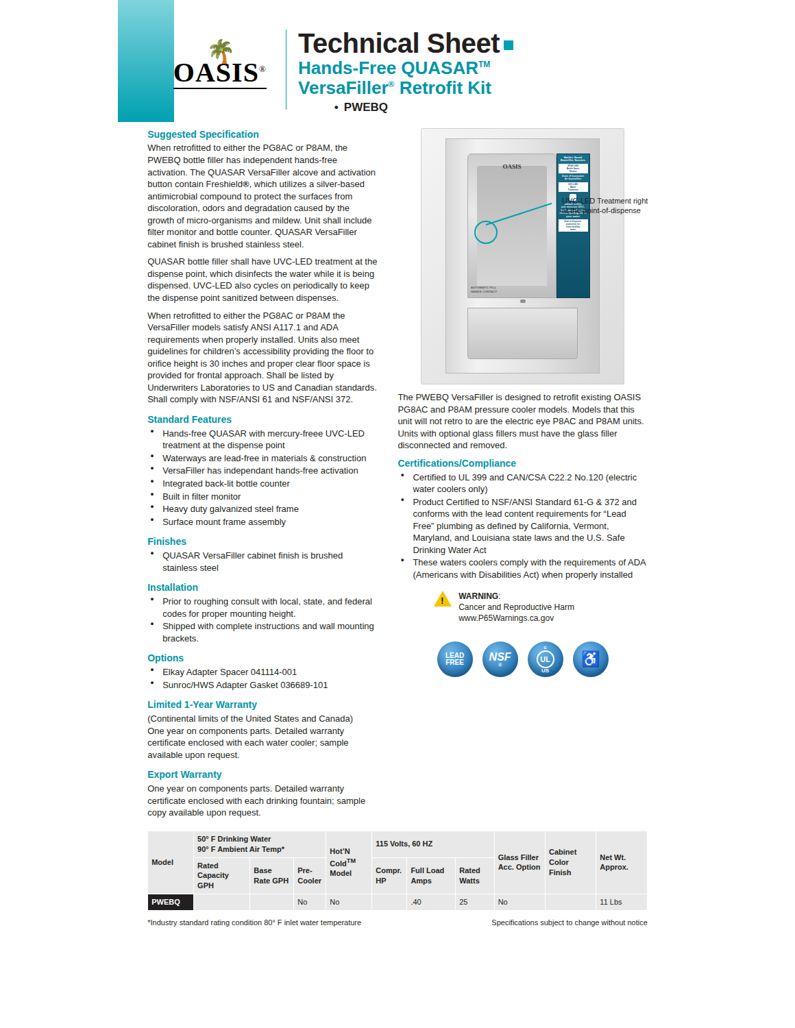🌴
OASIS®
Technical Sheet
Hands-Free QUASARTM
VersaFiller® Retrofit Kit
PWEBQ
Suggested Specification
When retrofitted to either the PG8AC or P8AM, the PWEBQ bottle filler has independent hands-free activation. The QUASAR VersaFiller alcove and activation button contain Freshield®, which utilizes a silver-based antimicrobial compound to protect the surfaces from discoloration, odors and degradation caused by the growth of micro-organisms and mildew. Unit shall include filter monitor and bottle counter. QUASAR VersaFiller cabinet finish is brushed stainless steel.
QUASAR bottle filler shall have UVC-LED treatment at the dispense point, which disinfects the water while it is being dispensed. UVC-LED also cycles on periodically to keep the dispense point sanitized between dispenses.
When retrofitted to either the PG8AC or P8AM the VersaFiller models satisfy ANSI A117.1 and ADA requirements when properly installed. Units also meet guidelines for children’s accessibility providing the floor to orifice height is 30 inches and proper clear floor space is provided for frontal approach. Shall be listed by Underwriters Laboratories to US and Canadian standards. Shall comply with NSF/ANSI 61 and NSF/ANSI 372.
Standard Features
Hands-free QUASAR with mercury-freee UVC-LED treatment at the dispense point
Waterways are lead-free in materials & construction
VersaFiller has independant hands-free activation
Integrated back-lit bottle counter
Built in filter monitor
Heavy duty galvanized steel frame
Surface mount frame assembly
Finishes
QUASAR VersaFiller cabinet finish is brushed stainless steel
Installation
Prior to roughing consult with local, state, and federal codes for proper mounting height.
Shipped with complete instructions and wall mounting brackets.
Options
Elkay Adapter Spacer 041114-001
Sunroc/HWS Adapter Gasket 036689-101
Limited 1-Year Warranty
(Continental limits of the United States and Canada)
One year on components parts. Detailed warranty certificate enclosed with each water cooler; sample available upon request.
Export Warranty
One year on components parts. Detailed warranty certificate enclosed with each drinking fountain; sample copy available upon request.
OASIS
Bottles Saved
Bouteilles Sauvées
STUD 3HS
Bottle Saver
Station
Zone d’économie
de bouteilles
UVC-LED
Water
Treatment
Global utilise
une mercure UVC-
LED technology to
reduce pathogens in
your water
End of dispense
protection for
clean healthy
water
AUTOMATIC FILL
HANDS CONTACT
UVC-LED Treatment right at the point-of-dispense
The PWEBQ VersaFiller is designed to retrofit existing OASIS PG8AC and P8AM pressure cooler models. Models that this unit will not retro to are the electric eye P8AC and P8AM units. Units with optional glass fillers must have the glass filler disconnected and removed.
Certifications/Compliance
Certified to UL 399 and CAN/CSA C22.2 No.120 (electric water coolers only)
Product Certified to NSF/ANSI Standard 61-G & 372 and conforms with the lead content requirements for “Lead Free” plumbing as defined by California, Vermont, Maryland, and Louisiana state laws and the U.S. Safe Drinking Water Act
These waters coolers comply with the requirements of ADA (Americans with Disabilities Act) when properly installed
WARNING:
Cancer and Reproductive Harm
www.P65Warnings.ca.gov
LEAD
FREE
NSF®
c
UL
US
♿
| Model | 50° F Drinking Water 90° F Ambient Air Temp* | Hot’N Cold TM Model | 115 Volts, 60 HZ | Glass Filler Acc. Option | Cabinet Color Finish | Net Wt. Approx. |
| --- | --- | --- | --- | --- | --- | --- |
| Rated Capacity GPH | Base Rate GPH | Pre-Cooler | Compr. HP | Full Load Amps | Rated Watts |
| PWEBQ | | | No | No | | .40 | 25 | No | | 11 Lbs |
*Industry standard rating condition 80° F inlet water temperature
Specifications subject to change without notice